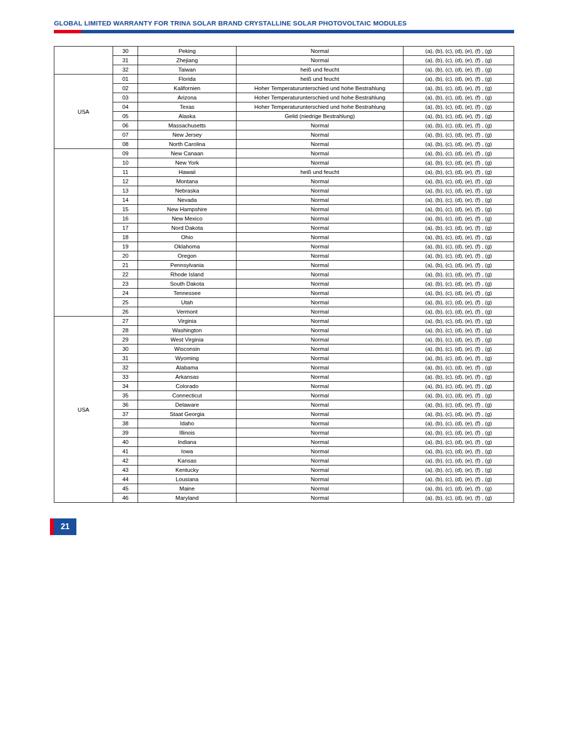Global Limited Warranty for Trina Solar Brand Crystalline Solar Photovoltaic Modules
| | 30 | Peking | Normal | (a), (b), (c), (d), (e), (f) , (g) |
| 31 | Zhejiang | Normal | (a), (b), (c), (d), (e), (f) , (g) |
| 32 | Taiwan | heiß und feucht | (a), (b), (c), (d), (e), (f) , (g) |
| USA | 01 | Florida | heiß und feucht | (a), (b), (c), (d), (e), (f) , (g) |
| 02 | Kalifornien | Hoher Temperaturunterschied und hohe Bestrahlung | (a), (b), (c), (d), (e), (f) , (g) |
| 03 | Arizona | Hoher Temperaturunterschied und hohe Bestrahlung | (a), (b), (c), (d), (e), (f) , (g) |
| 04 | Texas | Hoher Temperaturunterschied und hohe Bestrahlung | (a), (b), (c), (d), (e), (f) , (g) |
| 05 | Alaska | Gelid (niedrige Bestrahlung) | (a), (b), (c), (d), (e), (f) , (g) |
| 06 | Massachusetts | Normal | (a), (b), (c), (d), (e), (f) , (g) |
| 07 | New Jersey | Normal | (a), (b), (c), (d), (e), (f) , (g) |
| 08 | North Carolina | Normal | (a), (b), (c), (d), (e), (f) , (g) |
| | 09 | New Canaan | Normal | (a), (b), (c), (d), (e), (f) , (g) |
| 10 | New York | Normal | (a), (b), (c), (d), (e), (f) , (g) |
| 11 | Hawaii | heiß und feucht | (a), (b), (c), (d), (e), (f) , (g) |
| 12 | Montana | Normal | (a), (b), (c), (d), (e), (f) , (g) |
| 13 | Nebraska | Normal | (a), (b), (c), (d), (e), (f) , (g) |
| 14 | Nevada | Normal | (a), (b), (c), (d), (e), (f) , (g) |
| 15 | New Hampshire | Normal | (a), (b), (c), (d), (e), (f) , (g) |
| 16 | New Mexico | Normal | (a), (b), (c), (d), (e), (f) , (g) |
| 17 | Nord Dakota | Normal | (a), (b), (c), (d), (e), (f) , (g) |
| 18 | Ohio | Normal | (a), (b), (c), (d), (e), (f) , (g) |
| 19 | Oklahoma | Normal | (a), (b), (c), (d), (e), (f) , (g) |
| 20 | Oregon | Normal | (a), (b), (c), (d), (e), (f) , (g) |
| 21 | Pennsylvania | Normal | (a), (b), (c), (d), (e), (f) , (g) |
| 22 | Rhode Island | Normal | (a), (b), (c), (d), (e), (f) , (g) |
| 23 | South Dakota | Normal | (a), (b), (c), (d), (e), (f) , (g) |
| 24 | Tennessee | Normal | (a), (b), (c), (d), (e), (f) , (g) |
| 25 | Utah | Normal | (a), (b), (c), (d), (e), (f) , (g) |
| 26 | Vermont | Normal | (a), (b), (c), (d), (e), (f) , (g) |
| USA | 27 | Virginia | Normal | (a), (b), (c), (d), (e), (f) , (g) |
| 28 | Washington | Normal | (a), (b), (c), (d), (e), (f) , (g) |
| 29 | West Virginia | Normal | (a), (b), (c), (d), (e), (f) , (g) |
| 30 | Wisconsin | Normal | (a), (b), (c), (d), (e), (f) , (g) |
| 31 | Wyoming | Normal | (a), (b), (c), (d), (e), (f) , (g) |
| 32 | Alabama | Normal | (a), (b), (c), (d), (e), (f) , (g) |
| 33 | Arkansas | Normal | (a), (b), (c), (d), (e), (f) , (g) |
| 34 | Colorado | Normal | (a), (b), (c), (d), (e), (f) , (g) |
| 35 | Connecticut | Normal | (a), (b), (c), (d), (e), (f) , (g) |
| 36 | Delaware | Normal | (a), (b), (c), (d), (e), (f) , (g) |
| 37 | Staat Georgia | Normal | (a), (b), (c), (d), (e), (f) , (g) |
| 38 | Idaho | Normal | (a), (b), (c), (d), (e), (f) , (g) |
| 39 | Illinois | Normal | (a), (b), (c), (d), (e), (f) , (g) |
| 40 | Indiana | Normal | (a), (b), (c), (d), (e), (f) , (g) |
| 41 | Iowa | Normal | (a), (b), (c), (d), (e), (f) , (g) |
| 42 | Kansas | Normal | (a), (b), (c), (d), (e), (f) , (g) |
| 43 | Kentucky | Normal | (a), (b), (c), (d), (e), (f) , (g) |
| 44 | Lousiana | Normal | (a), (b), (c), (d), (e), (f) , (g) |
| 45 | Maine | Normal | (a), (b), (c), (d), (e), (f) , (g) |
| 46 | Maryland | Normal | (a), (b), (c), (d), (e), (f) , (g) |
21